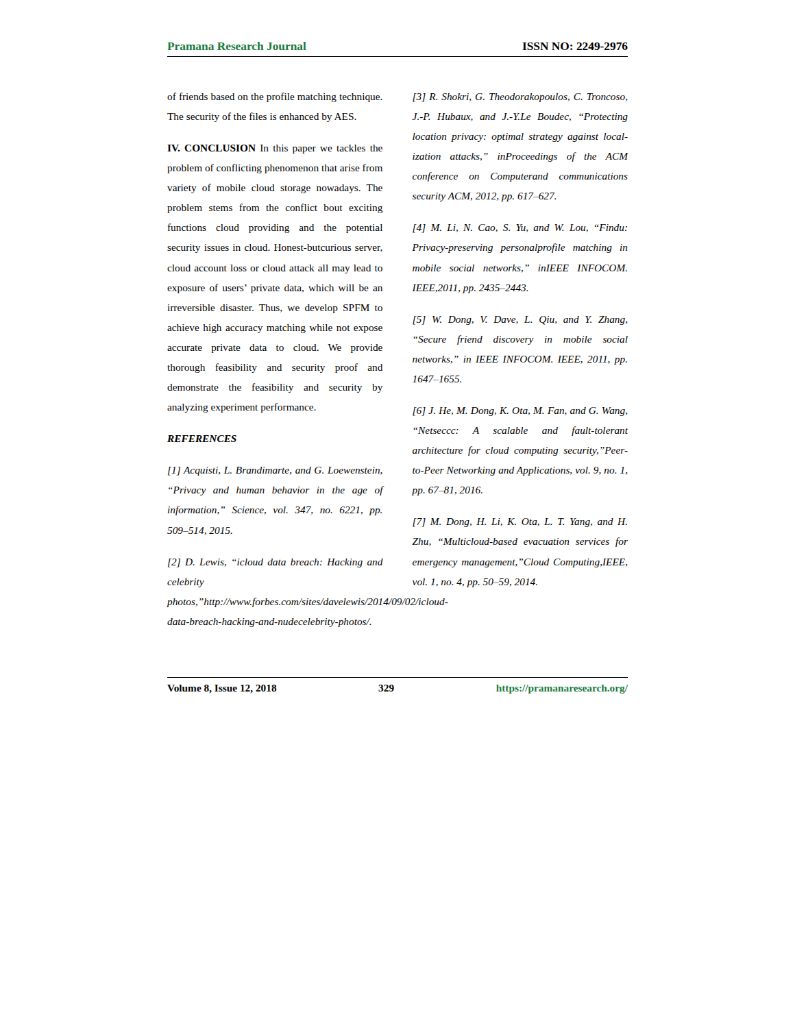Pramana Research Journal ISSN NO: 2249-2976
of friends based on the profile matching technique. The security of the files is enhanced by AES.
IV. CONCLUSION In this paper we tackles the problem of conflicting phenomenon that arise from variety of mobile cloud storage nowadays. The problem stems from the conflict bout exciting functions cloud providing and the potential security issues in cloud. Honest-butcurious server, cloud account loss or cloud attack all may lead to exposure of users’ private data, which will be an irreversible disaster. Thus, we develop SPFM to achieve high accuracy matching while not expose accurate private data to cloud. We provide thorough feasibility and security proof and demonstrate the feasibility and security by analyzing experiment performance.
REFERENCES
[1] Acquisti, L. Brandimarte, and G. Loewenstein, “Privacy and human behavior in the age of information,” Science, vol. 347, no. 6221, pp. 509–514, 2015.
[2] D. Lewis, “icloud data breach: Hacking and celebrity photos,”http://www.forbes.com/sites/davelewis/2014/09/02/icloud-data-breach-hacking-and-nudecelebrity-photos/.
[3] R. Shokri, G. Theodorakopoulos, C. Troncoso, J.-P. Hubaux, and J.-Y.Le Boudec, “Protecting location privacy: optimal strategy against local-ization attacks,” inProceedings of the ACM conference on Computerand communications security ACM, 2012, pp. 617–627.
[4] M. Li, N. Cao, S. Yu, and W. Lou, “Findu: Privacy-preserving personalprofile matching in mobile social networks,” inIEEE INFOCOM. IEEE,2011, pp. 2435–2443.
[5] W. Dong, V. Dave, L. Qiu, and Y. Zhang, “Secure friend discovery in mobile social networks,” in IEEE INFOCOM. IEEE, 2011, pp. 1647–1655.
[6] J. He, M. Dong, K. Ota, M. Fan, and G. Wang, “Netseccc: A scalable and fault-tolerant architecture for cloud computing security,”Peer-to-Peer Networking and Applications, vol. 9, no. 1, pp. 67–81, 2016.
[7] M. Dong, H. Li, K. Ota, L. T. Yang, and H. Zhu, “Multicloud-based evacuation services for emergency management,”Cloud Computing,IEEE, vol. 1, no. 4, pp. 50–59, 2014.
Volume 8, Issue 12, 2018 329 https://pramanaresearch.org/